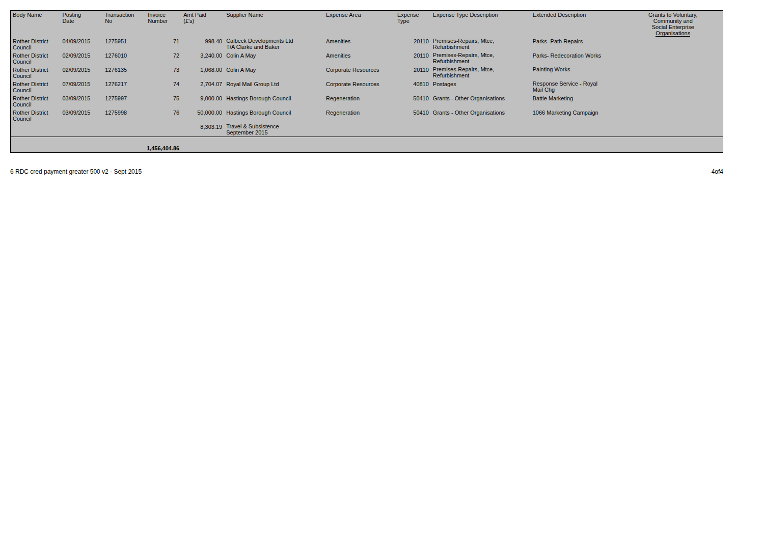| Body Name | Posting Date | Transaction No | Invoice Number | Amt Paid (£'s) | Supplier Name | Expense Area | Expense Type | Expense Type Description | Extended Description | Grants to Voluntary, Community and Social Enterprise Organisations |
| --- | --- | --- | --- | --- | --- | --- | --- | --- | --- | --- |
| Rother District Council | 04/09/2015 | 1275951 | 71 | 998.40 | Calbeck Developments Ltd T/A Clarke and Baker | Amenities | 20110 | Premises-Repairs, Mtce, Refurbishment | Parks- Path Repairs | |
| Rother District Council | 02/09/2015 | 1276010 | 72 | 3,240.00 | Colin A May | Amenities | 20110 | Premises-Repairs, Mtce, Refurbishment | Parks- Redecoration Works | |
| Rother District Council | 02/09/2015 | 1276135 | 73 | 1,068.00 | Colin A May | Corporate Resources | 20110 | Premises-Repairs, Mtce, Refurbishment | Painting Works | |
| Rother District Council | 07/09/2015 | 1276217 | 74 | 2,704.07 | Royal Mail Group Ltd | Corporate Resources | 40810 | Postages | Response Service - Royal Mail Chg | |
| Rother District Council | 03/09/2015 | 1275997 | 75 | 9,000.00 | Hastings Borough Council | Regeneration | 50410 | Grants - Other Organisations | Battle Marketing | |
| Rother District Council | 03/09/2015 | 1275998 | 76 | 50,000.00 | Hastings Borough Council | Regeneration | 50410 | Grants - Other Organisations | 1066 Marketing Campaign | |
| | | | | 8,303.19 | Travel & Subsistence September 2015 | | | | | |
| 1,456,404.86 | |
6 RDC cred payment greater 500 v2 - Sept 2015
4of4